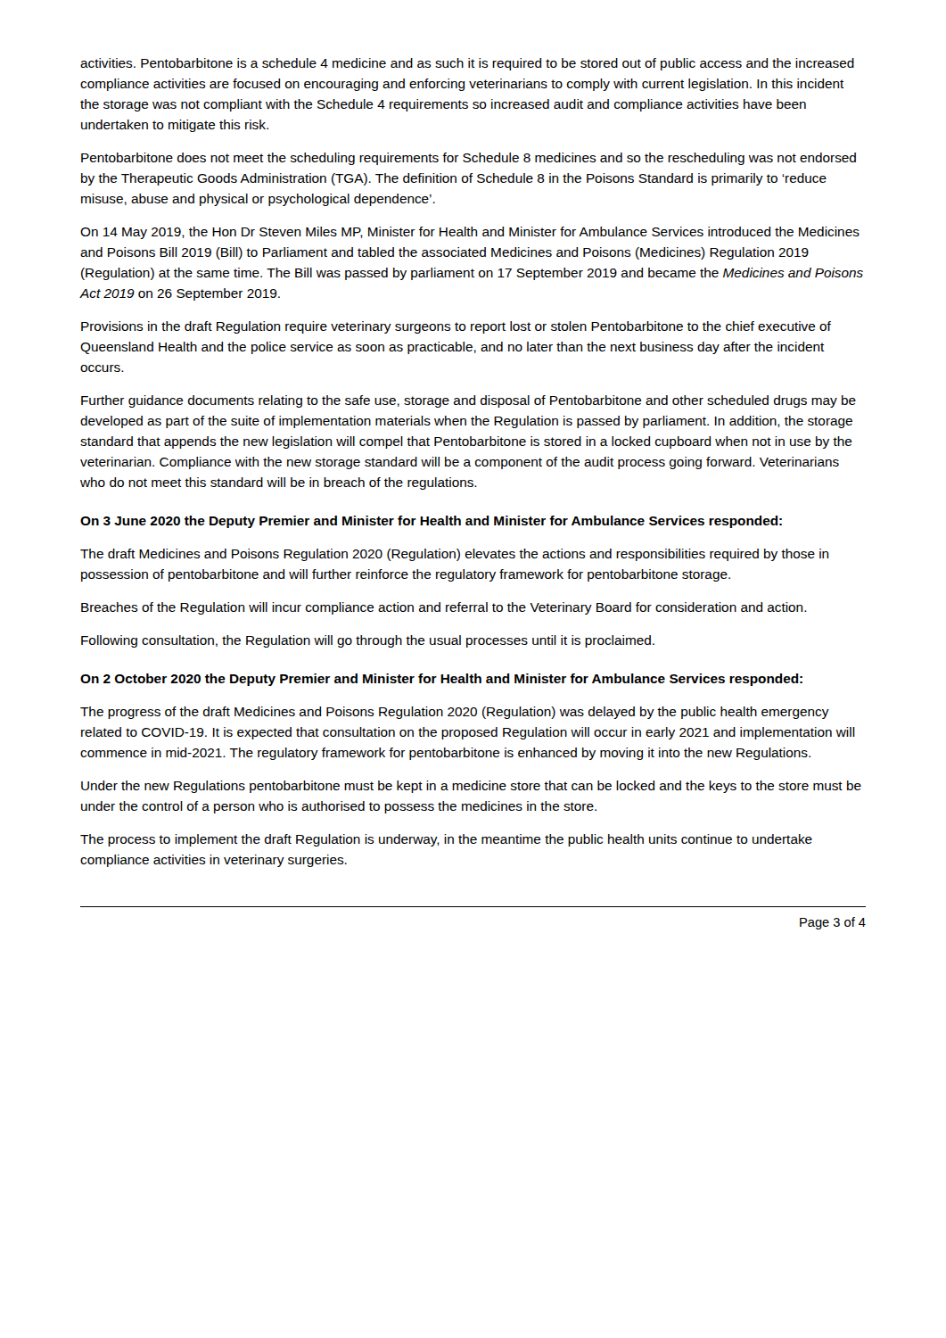activities. Pentobarbitone is a schedule 4 medicine and as such it is required to be stored out of public access and the increased compliance activities are focused on encouraging and enforcing veterinarians to comply with current legislation. In this incident the storage was not compliant with the Schedule 4 requirements so increased audit and compliance activities have been undertaken to mitigate this risk.
Pentobarbitone does not meet the scheduling requirements for Schedule 8 medicines and so the rescheduling was not endorsed by the Therapeutic Goods Administration (TGA). The definition of Schedule 8 in the Poisons Standard is primarily to ‘reduce misuse, abuse and physical or psychological dependence’.
On 14 May 2019, the Hon Dr Steven Miles MP, Minister for Health and Minister for Ambulance Services introduced the Medicines and Poisons Bill 2019 (Bill) to Parliament and tabled the associated Medicines and Poisons (Medicines) Regulation 2019 (Regulation) at the same time. The Bill was passed by parliament on 17 September 2019 and became the Medicines and Poisons Act 2019 on 26 September 2019.
Provisions in the draft Regulation require veterinary surgeons to report lost or stolen Pentobarbitone to the chief executive of Queensland Health and the police service as soon as practicable, and no later than the next business day after the incident occurs.
Further guidance documents relating to the safe use, storage and disposal of Pentobarbitone and other scheduled drugs may be developed as part of the suite of implementation materials when the Regulation is passed by parliament. In addition, the storage standard that appends the new legislation will compel that Pentobarbitone is stored in a locked cupboard when not in use by the veterinarian. Compliance with the new storage standard will be a component of the audit process going forward. Veterinarians who do not meet this standard will be in breach of the regulations.
On 3 June 2020 the Deputy Premier and Minister for Health and Minister for Ambulance Services responded:
The draft Medicines and Poisons Regulation 2020 (Regulation) elevates the actions and responsibilities required by those in possession of pentobarbitone and will further reinforce the regulatory framework for pentobarbitone storage.
Breaches of the Regulation will incur compliance action and referral to the Veterinary Board for consideration and action.
Following consultation, the Regulation will go through the usual processes until it is proclaimed.
On 2 October 2020 the Deputy Premier and Minister for Health and Minister for Ambulance Services responded:
The progress of the draft Medicines and Poisons Regulation 2020 (Regulation) was delayed by the public health emergency related to COVID-19. It is expected that consultation on the proposed Regulation will occur in early 2021 and implementation will commence in mid-2021. The regulatory framework for pentobarbitone is enhanced by moving it into the new Regulations.
Under the new Regulations pentobarbitone must be kept in a medicine store that can be locked and the keys to the store must be under the control of a person who is authorised to possess the medicines in the store.
The process to implement the draft Regulation is underway, in the meantime the public health units continue to undertake compliance activities in veterinary surgeries.
Page 3 of 4